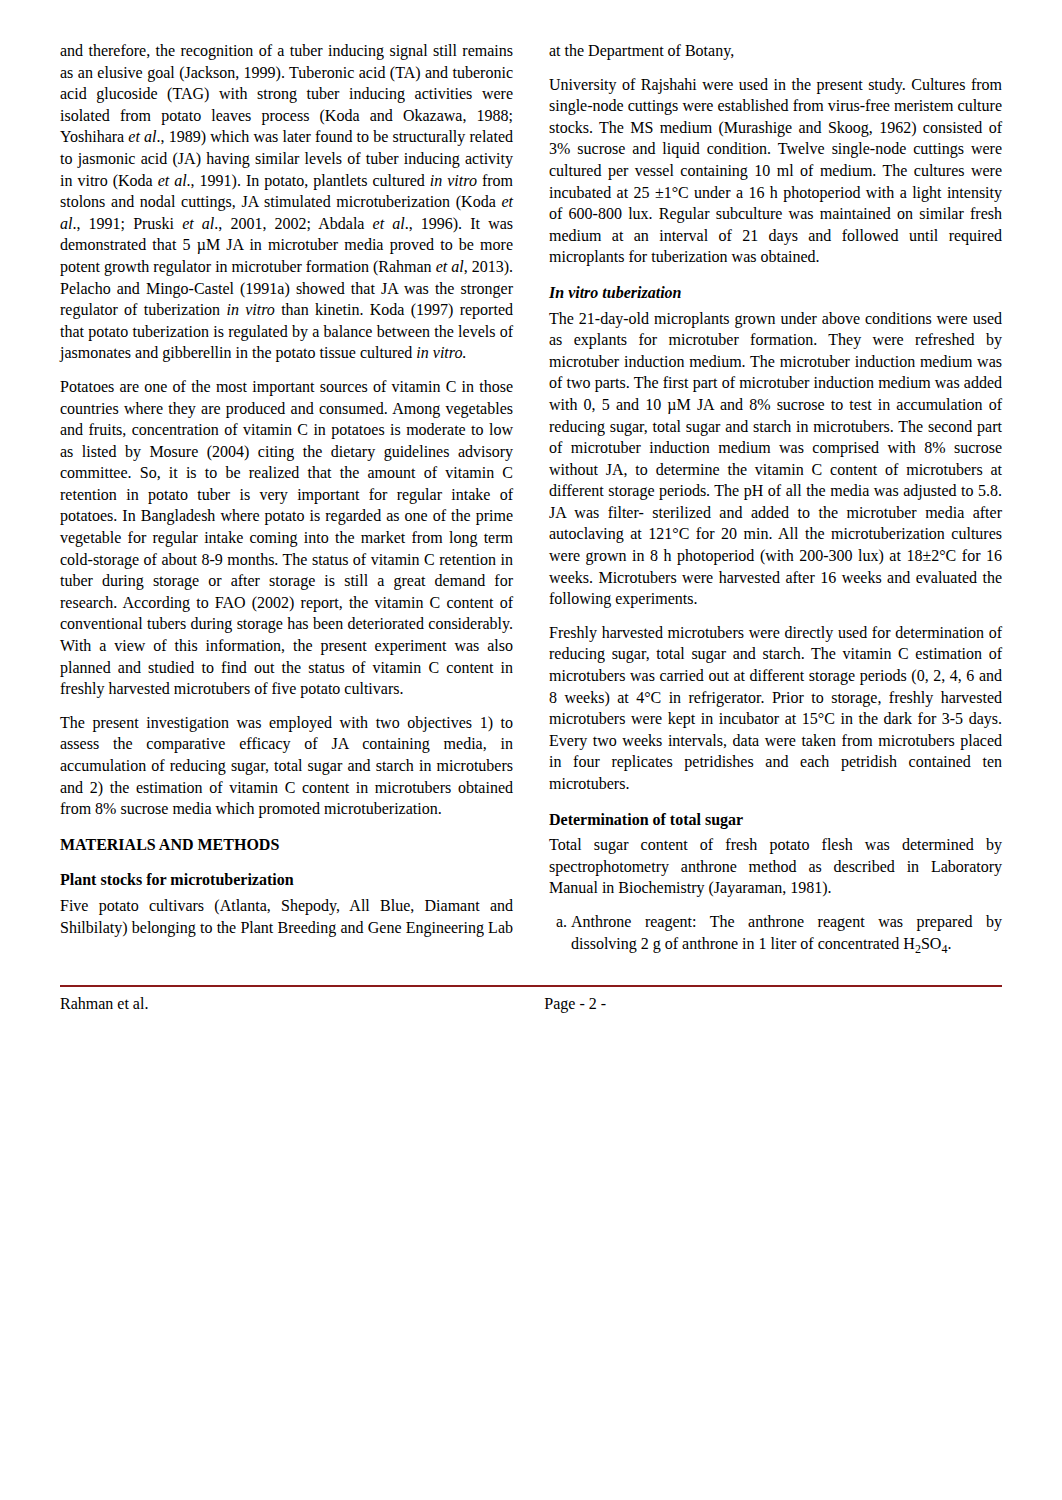and therefore, the recognition of a tuber inducing signal still remains as an elusive goal (Jackson, 1999). Tuberonic acid (TA) and tuberonic acid glucoside (TAG) with strong tuber inducing activities were isolated from potato leaves process (Koda and Okazawa, 1988; Yoshihara et al., 1989) which was later found to be structurally related to jasmonic acid (JA) having similar levels of tuber inducing activity in vitro (Koda et al., 1991). In potato, plantlets cultured in vitro from stolons and nodal cuttings, JA stimulated microtuberization (Koda et al., 1991; Pruski et al., 2001, 2002; Abdala et al., 1996). It was demonstrated that 5 µM JA in microtuber media proved to be more potent growth regulator in microtuber formation (Rahman et al, 2013). Pelacho and Mingo-Castel (1991a) showed that JA was the stronger regulator of tuberization in vitro than kinetin. Koda (1997) reported that potato tuberization is regulated by a balance between the levels of jasmonates and gibberellin in the potato tissue cultured in vitro.
Potatoes are one of the most important sources of vitamin C in those countries where they are produced and consumed. Among vegetables and fruits, concentration of vitamin C in potatoes is moderate to low as listed by Mosure (2004) citing the dietary guidelines advisory committee. So, it is to be realized that the amount of vitamin C retention in potato tuber is very important for regular intake of potatoes. In Bangladesh where potato is regarded as one of the prime vegetable for regular intake coming into the market from long term cold-storage of about 8-9 months. The status of vitamin C retention in tuber during storage or after storage is still a great demand for research. According to FAO (2002) report, the vitamin C content of conventional tubers during storage has been deteriorated considerably. With a view of this information, the present experiment was also planned and studied to find out the status of vitamin C content in freshly harvested microtubers of five potato cultivars.
The present investigation was employed with two objectives 1) to assess the comparative efficacy of JA containing media, in accumulation of reducing sugar, total sugar and starch in microtubers and 2) the estimation of vitamin C content in microtubers obtained from 8% sucrose media which promoted microtuberization.
MATERIALS AND METHODS
Plant stocks for microtuberization
Five potato cultivars (Atlanta, Shepody, All Blue, Diamant and Shilbilaty) belonging to the Plant Breeding and Gene Engineering Lab at the Department of Botany,
University of Rajshahi were used in the present study. Cultures from single-node cuttings were established from virus-free meristem culture stocks. The MS medium (Murashige and Skoog, 1962) consisted of 3% sucrose and liquid condition. Twelve single-node cuttings were cultured per vessel containing 10 ml of medium. The cultures were incubated at 25 ±1°C under a 16 h photoperiod with a light intensity of 600-800 lux. Regular subculture was maintained on similar fresh medium at an interval of 21 days and followed until required microplants for tuberization was obtained.
In vitro tuberization
The 21-day-old microplants grown under above conditions were used as explants for microtuber formation. They were refreshed by microtuber induction medium. The microtuber induction medium was of two parts. The first part of microtuber induction medium was added with 0, 5 and 10 µM JA and 8% sucrose to test in accumulation of reducing sugar, total sugar and starch in microtubers. The second part of microtuber induction medium was comprised with 8% sucrose without JA, to determine the vitamin C content of microtubers at different storage periods. The pH of all the media was adjusted to 5.8. JA was filter- sterilized and added to the microtuber media after autoclaving at 121°C for 20 min. All the microtuberization cultures were grown in 8 h photoperiod (with 200-300 lux) at 18±2°C for 16 weeks. Microtubers were harvested after 16 weeks and evaluated the following experiments.
Freshly harvested microtubers were directly used for determination of reducing sugar, total sugar and starch. The vitamin C estimation of microtubers was carried out at different storage periods (0, 2, 4, 6 and 8 weeks) at 4°C in refrigerator. Prior to storage, freshly harvested microtubers were kept in incubator at 15°C in the dark for 3-5 days. Every two weeks intervals, data were taken from microtubers placed in four replicates petridishes and each petridish contained ten microtubers.
Determination of total sugar
Total sugar content of fresh potato flesh was determined by spectrophotometry anthrone method as described in Laboratory Manual in Biochemistry (Jayaraman, 1981).
Anthrone reagent: The anthrone reagent was prepared by dissolving 2 g of anthrone in 1 liter of concentrated H2SO4.
Rahman et al.
Page - 2 -